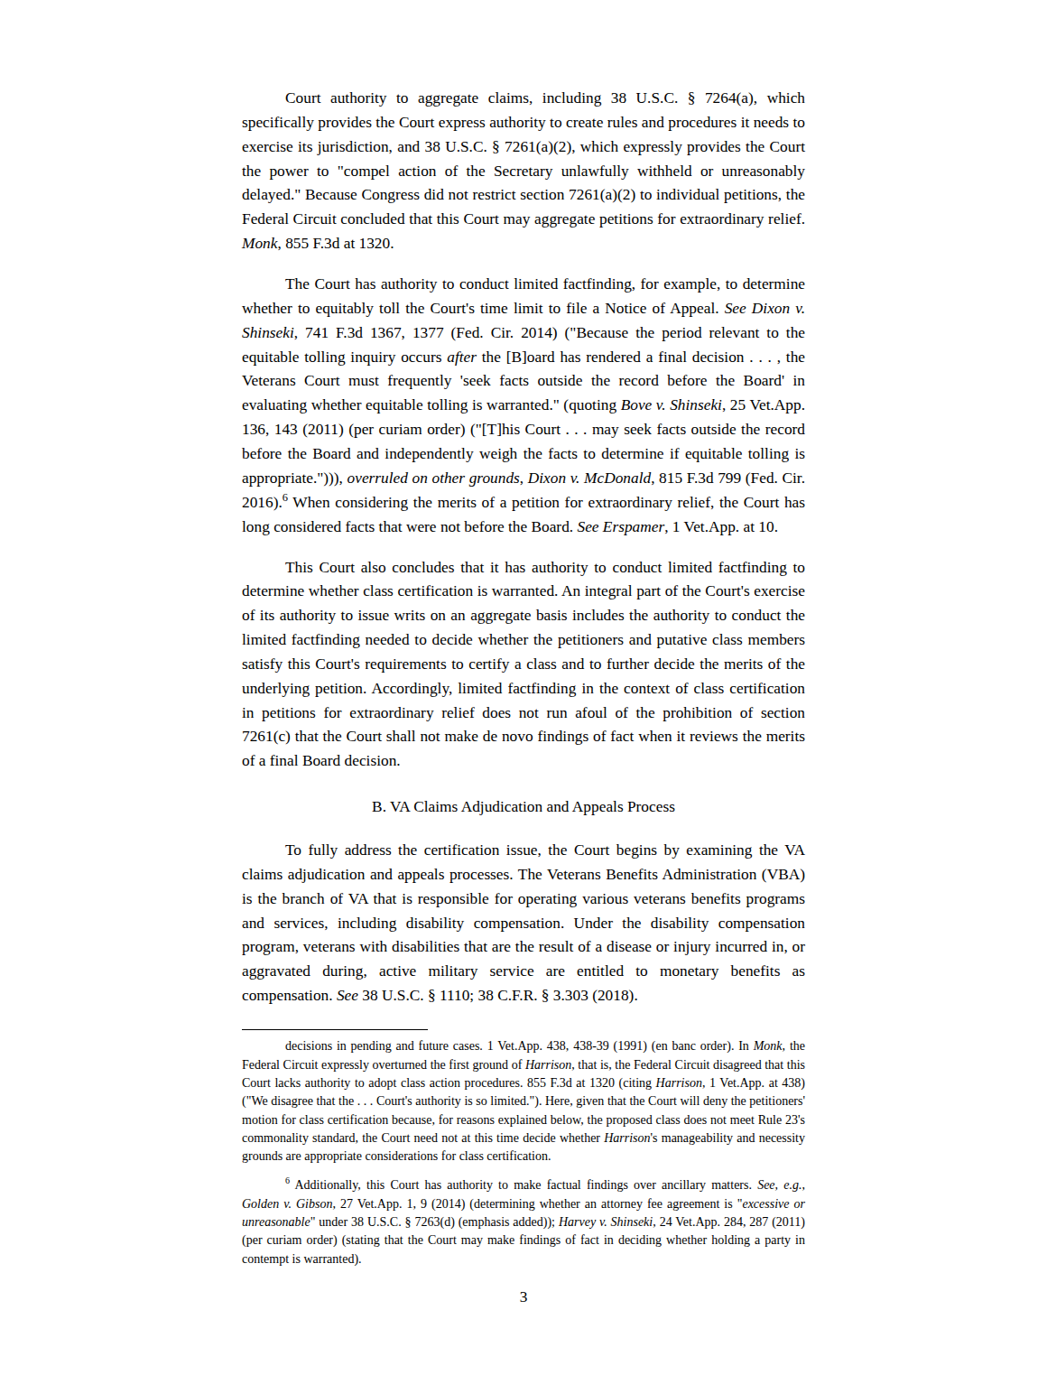Court authority to aggregate claims, including 38 U.S.C. § 7264(a), which specifically provides the Court express authority to create rules and procedures it needs to exercise its jurisdiction, and 38 U.S.C. § 7261(a)(2), which expressly provides the Court the power to "compel action of the Secretary unlawfully withheld or unreasonably delayed." Because Congress did not restrict section 7261(a)(2) to individual petitions, the Federal Circuit concluded that this Court may aggregate petitions for extraordinary relief. Monk, 855 F.3d at 1320.
The Court has authority to conduct limited factfinding, for example, to determine whether to equitably toll the Court's time limit to file a Notice of Appeal. See Dixon v. Shinseki, 741 F.3d 1367, 1377 (Fed. Cir. 2014) ("Because the period relevant to the equitable tolling inquiry occurs after the [B]oard has rendered a final decision . . . , the Veterans Court must frequently 'seek facts outside the record before the Board' in evaluating whether equitable tolling is warranted." (quoting Bove v. Shinseki, 25 Vet.App. 136, 143 (2011) (per curiam order) ("[T]his Court . . . may seek facts outside the record before the Board and independently weigh the facts to determine if equitable tolling is appropriate."))), overruled on other grounds, Dixon v. McDonald, 815 F.3d 799 (Fed. Cir. 2016).6 When considering the merits of a petition for extraordinary relief, the Court has long considered facts that were not before the Board. See Erspamer, 1 Vet.App. at 10.
This Court also concludes that it has authority to conduct limited factfinding to determine whether class certification is warranted. An integral part of the Court's exercise of its authority to issue writs on an aggregate basis includes the authority to conduct the limited factfinding needed to decide whether the petitioners and putative class members satisfy this Court's requirements to certify a class and to further decide the merits of the underlying petition. Accordingly, limited factfinding in the context of class certification in petitions for extraordinary relief does not run afoul of the prohibition of section 7261(c) that the Court shall not make de novo findings of fact when it reviews the merits of a final Board decision.
B. VA Claims Adjudication and Appeals Process
To fully address the certification issue, the Court begins by examining the VA claims adjudication and appeals processes. The Veterans Benefits Administration (VBA) is the branch of VA that is responsible for operating various veterans benefits programs and services, including disability compensation. Under the disability compensation program, veterans with disabilities that are the result of a disease or injury incurred in, or aggravated during, active military service are entitled to monetary benefits as compensation. See 38 U.S.C. § 1110; 38 C.F.R. § 3.303 (2018).
decisions in pending and future cases. 1 Vet.App. 438, 438-39 (1991) (en banc order). In Monk, the Federal Circuit expressly overturned the first ground of Harrison, that is, the Federal Circuit disagreed that this Court lacks authority to adopt class action procedures. 855 F.3d at 1320 (citing Harrison, 1 Vet.App. at 438) ("We disagree that the . . . Court's authority is so limited."). Here, given that the Court will deny the petitioners' motion for class certification because, for reasons explained below, the proposed class does not meet Rule 23's commonality standard, the Court need not at this time decide whether Harrison's manageability and necessity grounds are appropriate considerations for class certification.
6 Additionally, this Court has authority to make factual findings over ancillary matters. See, e.g., Golden v. Gibson, 27 Vet.App. 1, 9 (2014) (determining whether an attorney fee agreement is "excessive or unreasonable" under 38 U.S.C. § 7263(d) (emphasis added)); Harvey v. Shinseki, 24 Vet.App. 284, 287 (2011) (per curiam order) (stating that the Court may make findings of fact in deciding whether holding a party in contempt is warranted).
3